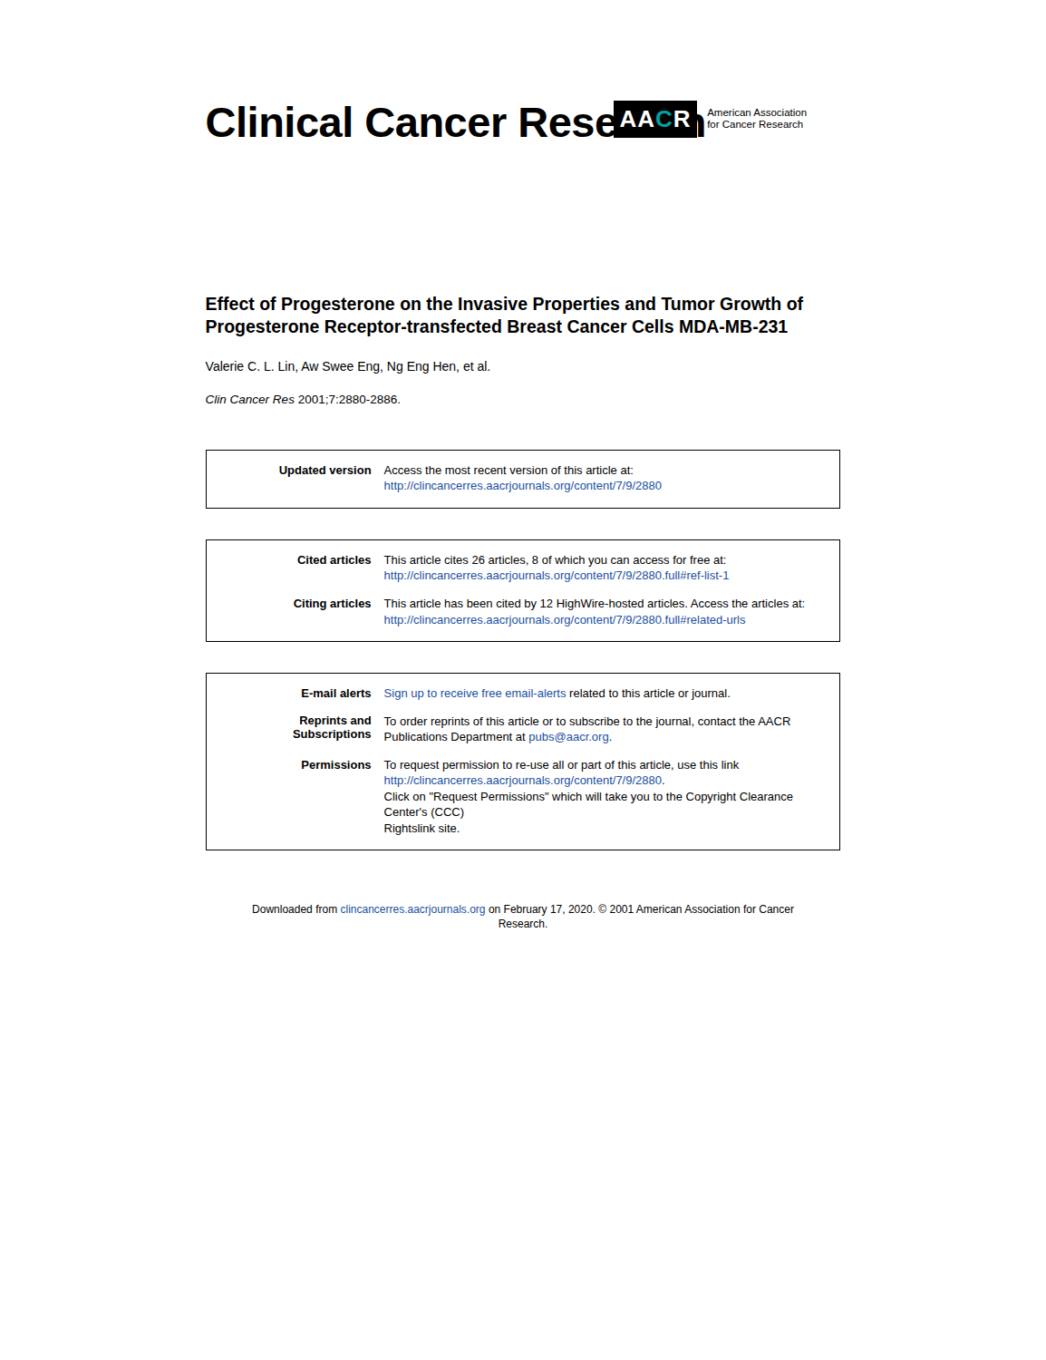AACR American Association
for Cancer Research
Clinical Cancer Research
Effect of Progesterone on the Invasive Properties and Tumor Growth of Progesterone Receptor-transfected Breast Cancer Cells MDA-MB-231
Valerie C. L. Lin, Aw Swee Eng, Ng Eng Hen, et al.
Clin Cancer Res 2001;7:2880-2886.
| Updated version | Access the most recent version of this article at: http://clincancerres.aacrjournals.org/content/7/9/2880 |
| Cited articles | This article cites 26 articles, 8 of which you can access for free at: http://clincancerres.aacrjournals.org/content/7/9/2880.full#ref-list-1 |
| Citing articles | This article has been cited by 12 HighWire-hosted articles. Access the articles at: http://clincancerres.aacrjournals.org/content/7/9/2880.full#related-urls |
| E-mail alerts | Sign up to receive free email-alerts related to this article or journal. |
| Reprints and Subscriptions | To order reprints of this article or to subscribe to the journal, contact the AACR Publications Department at pubs@aacr.org . |
| Permissions | To request permission to re-use all or part of this article, use this link http://clincancerres.aacrjournals.org/content/7/9/2880 . Click on "Request Permissions" which will take you to the Copyright Clearance Center's (CCC) Rightslink site. |
Downloaded from clincancerres.aacrjournals.org on February 17, 2020. © 2001 American Association for Cancer
Research.